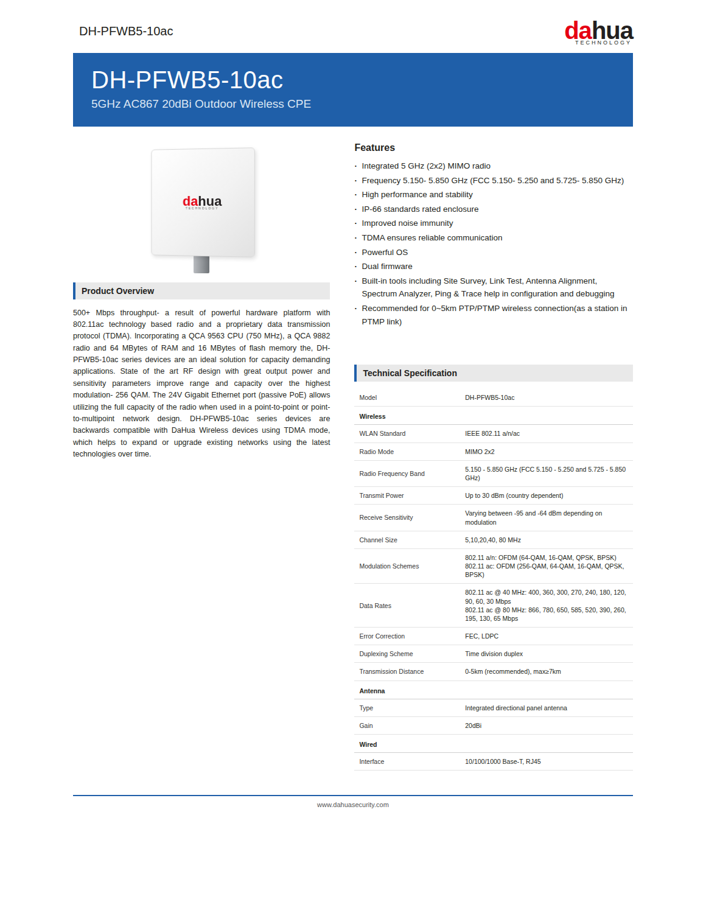DH-PFWB5-10ac
da hua
TECHNOLOGY
DH-PFWB5-10ac
5GHz AC867 20dBi Outdoor Wireless CPE
da hua
TECHNOLOGY
Product Overview
500+ Mbps throughput- a result of powerful hardware platform with 802.11ac technology based radio and a proprietary data transmission protocol (TDMA). Incorporating a QCA 9563 CPU (750 MHz), a QCA 9882 radio and 64 MBytes of RAM and 16 MBytes of flash memory the, DH-PFWB5-10ac series devices are an ideal solution for capacity demanding applications. State of the art RF design with great output power and sensitivity parameters improve range and capacity over the highest modulation- 256 QAM. The 24V Gigabit Ethernet port (passive PoE) allows utilizing the full capacity of the radio when used in a point-to-point or point-to-multipoint network design. DH-PFWB5-10ac series devices are backwards compatible with DaHua Wireless devices using TDMA mode, which helps to expand or upgrade existing networks using the latest technologies over time.
Features
Integrated 5 GHz (2x2) MIMO radio
Frequency 5.150- 5.850 GHz (FCC 5.150- 5.250 and 5.725- 5.850 GHz)
High performance and stability
IP-66 standards rated enclosure
Improved noise immunity
TDMA ensures reliable communication
Powerful OS
Dual firmware
Built-in tools including Site Survey, Link Test, Antenna Alignment, Spectrum Analyzer, Ping & Trace help in configuration and debugging
Recommended for 0~5km PTP/PTMP wireless connection(as a station in PTMP link)
Technical Specification
| Model | DH-PFWB5-10ac |
| Wireless |
| WLAN Standard | IEEE 802.11 a/n/ac |
| Radio Mode | MIMO 2x2 |
| Radio Frequency Band | 5.150 - 5.850 GHz (FCC 5.150 - 5.250 and 5.725 - 5.850 GHz) |
| Transmit Power | Up to 30 dBm (country dependent) |
| Receive Sensitivity | Varying between -95 and -64 dBm depending on modulation |
| Channel Size | 5,10,20,40, 80 MHz |
| Modulation Schemes | 802.11 a/n: OFDM (64-QAM, 16-QAM, QPSK, BPSK) 802.11 ac: OFDM (256-QAM, 64-QAM, 16-QAM, QPSK, BPSK) |
| Data Rates | 802.11 ac @ 40 MHz: 400, 360, 300, 270, 240, 180, 120, 90, 60, 30 Mbps 802.11 ac @ 80 MHz: 866, 780, 650, 585, 520, 390, 260, 195, 130, 65 Mbps |
| Error Correction | FEC, LDPC |
| Duplexing Scheme | Time division duplex |
| Transmission Distance | 0-5km (recommended), max≥7km |
| Antenna |
| Type | Integrated directional panel antenna |
| Gain | 20dBi |
| Wired |
| Interface | 10/100/1000 Base-T, RJ45 |
www.dahuasecurity.com